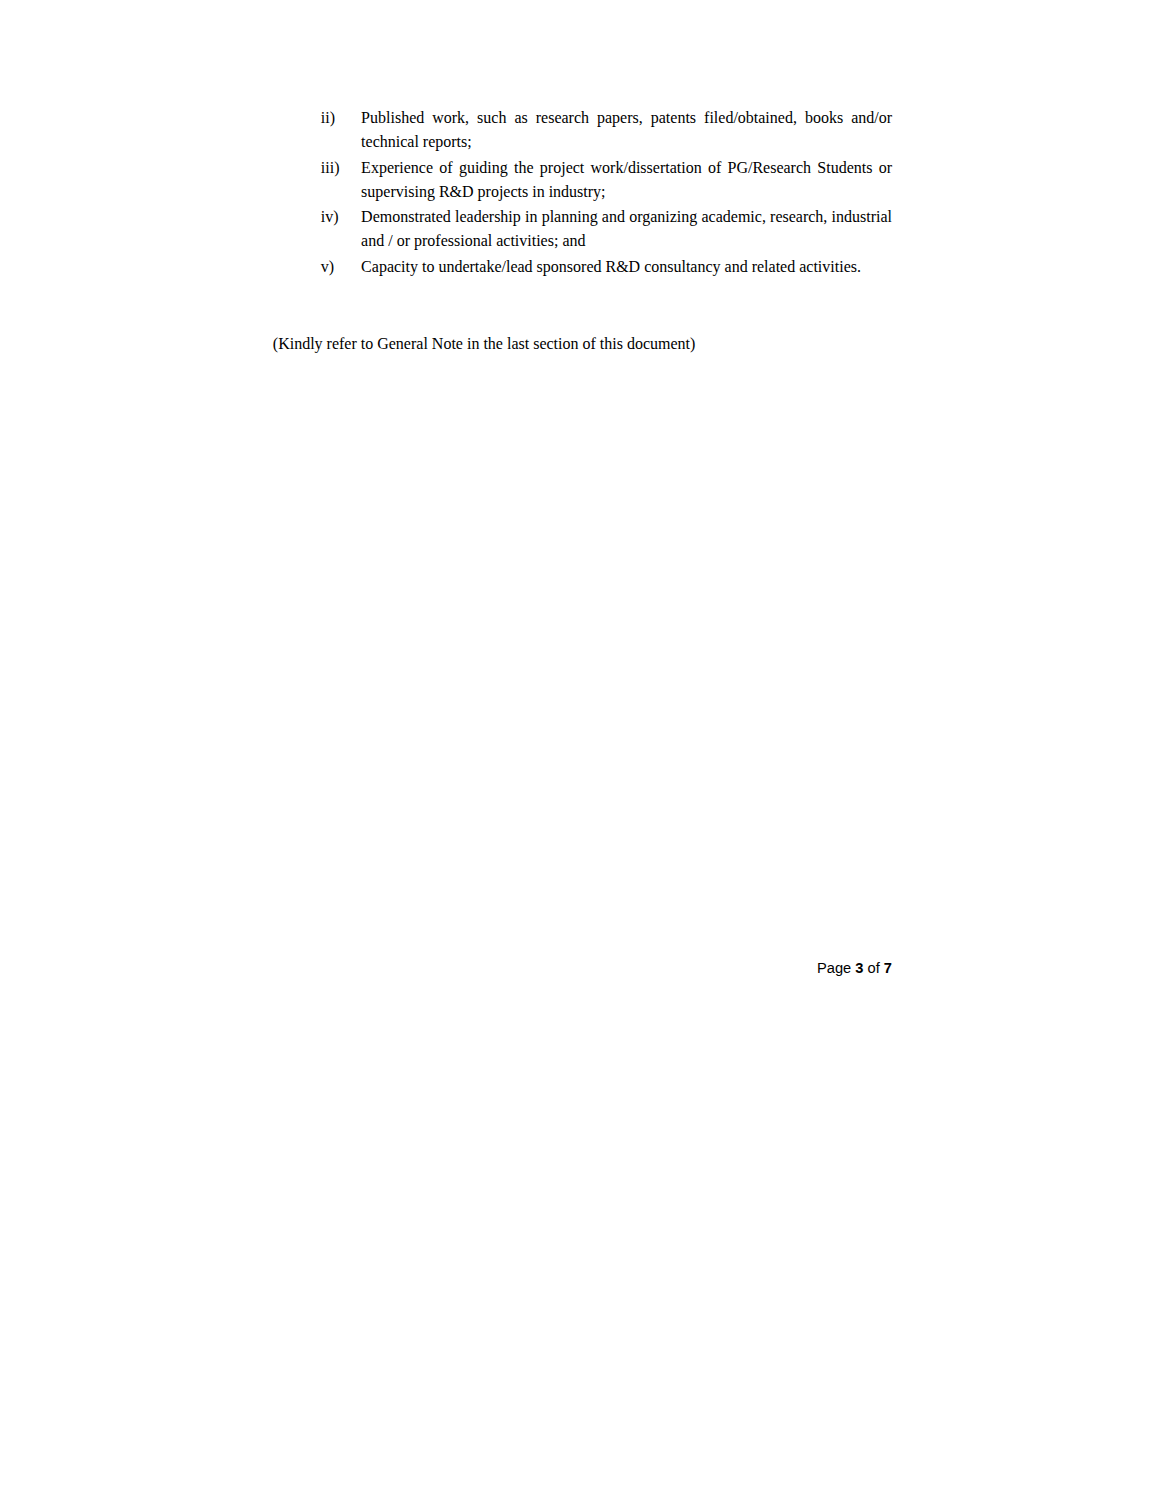ii) Published work, such as research papers, patents filed/obtained, books and/or technical reports;
iii) Experience of guiding the project work/dissertation of PG/Research Students or supervising R&D projects in industry;
iv) Demonstrated leadership in planning and organizing academic, research, industrial and / or professional activities; and
v) Capacity to undertake/lead sponsored R&D consultancy and related activities.
(Kindly refer to General Note in the last section of this document)
Page 3 of 7